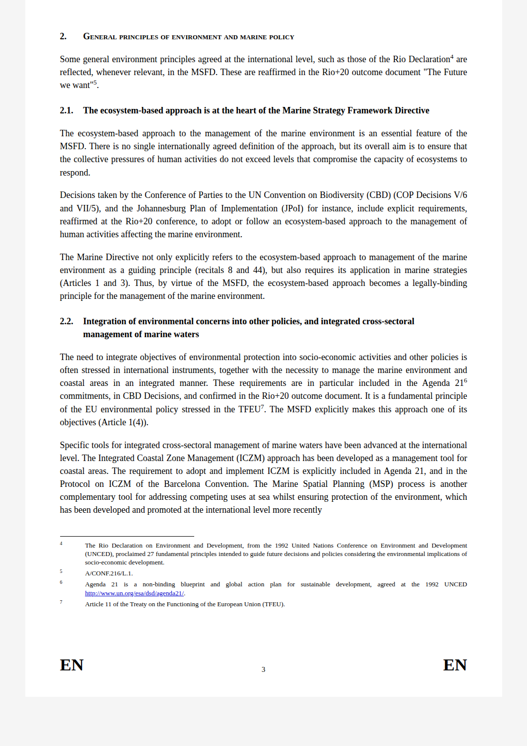2. General principles of environment and marine policy
Some general environment principles agreed at the international level, such as those of the Rio Declaration4 are reflected, whenever relevant, in the MSFD. These are reaffirmed in the Rio+20 outcome document "The Future we want"5.
2.1. The ecosystem-based approach is at the heart of the Marine Strategy Framework Directive
The ecosystem-based approach to the management of the marine environment is an essential feature of the MSFD. There is no single internationally agreed definition of the approach, but its overall aim is to ensure that the collective pressures of human activities do not exceed levels that compromise the capacity of ecosystems to respond.
Decisions taken by the Conference of Parties to the UN Convention on Biodiversity (CBD) (COP Decisions V/6 and VII/5), and the Johannesburg Plan of Implementation (JPoI) for instance, include explicit requirements, reaffirmed at the Rio+20 conference, to adopt or follow an ecosystem-based approach to the management of human activities affecting the marine environment.
The Marine Directive not only explicitly refers to the ecosystem-based approach to management of the marine environment as a guiding principle (recitals 8 and 44), but also requires its application in marine strategies (Articles 1 and 3). Thus, by virtue of the MSFD, the ecosystem-based approach becomes a legally-binding principle for the management of the marine environment.
2.2. Integration of environmental concerns into other policies, and integrated cross-sectoral management of marine waters
The need to integrate objectives of environmental protection into socio-economic activities and other policies is often stressed in international instruments, together with the necessity to manage the marine environment and coastal areas in an integrated manner. These requirements are in particular included in the Agenda 216 commitments, in CBD Decisions, and confirmed in the Rio+20 outcome document. It is a fundamental principle of the EU environmental policy stressed in the TFEU7. The MSFD explicitly makes this approach one of its objectives (Article 1(4)).
Specific tools for integrated cross-sectoral management of marine waters have been advanced at the international level. The Integrated Coastal Zone Management (ICZM) approach has been developed as a management tool for coastal areas. The requirement to adopt and implement ICZM is explicitly included in Agenda 21, and in the Protocol on ICZM of the Barcelona Convention. The Marine Spatial Planning (MSP) process is another complementary tool for addressing competing uses at sea whilst ensuring protection of the environment, which has been developed and promoted at the international level more recently
| 4 | The Rio Declaration on Environment and Development, from the 1992 United Nations Conference on Environment and Development (UNCED), proclaimed 27 fundamental principles intended to guide future decisions and policies considering the environmental implications of socio-economic development. |
| 5 | A/CONF.216/L.1. |
| 6 | Agenda 21 is a non-binding blueprint and global action plan for sustainable development, agreed at the 1992 UNCED http://www.un.org/esa/dsd/agenda21/ . |
| 7 | Article 11 of the Treaty on the Functioning of the European Union (TFEU). |
EN 3 EN